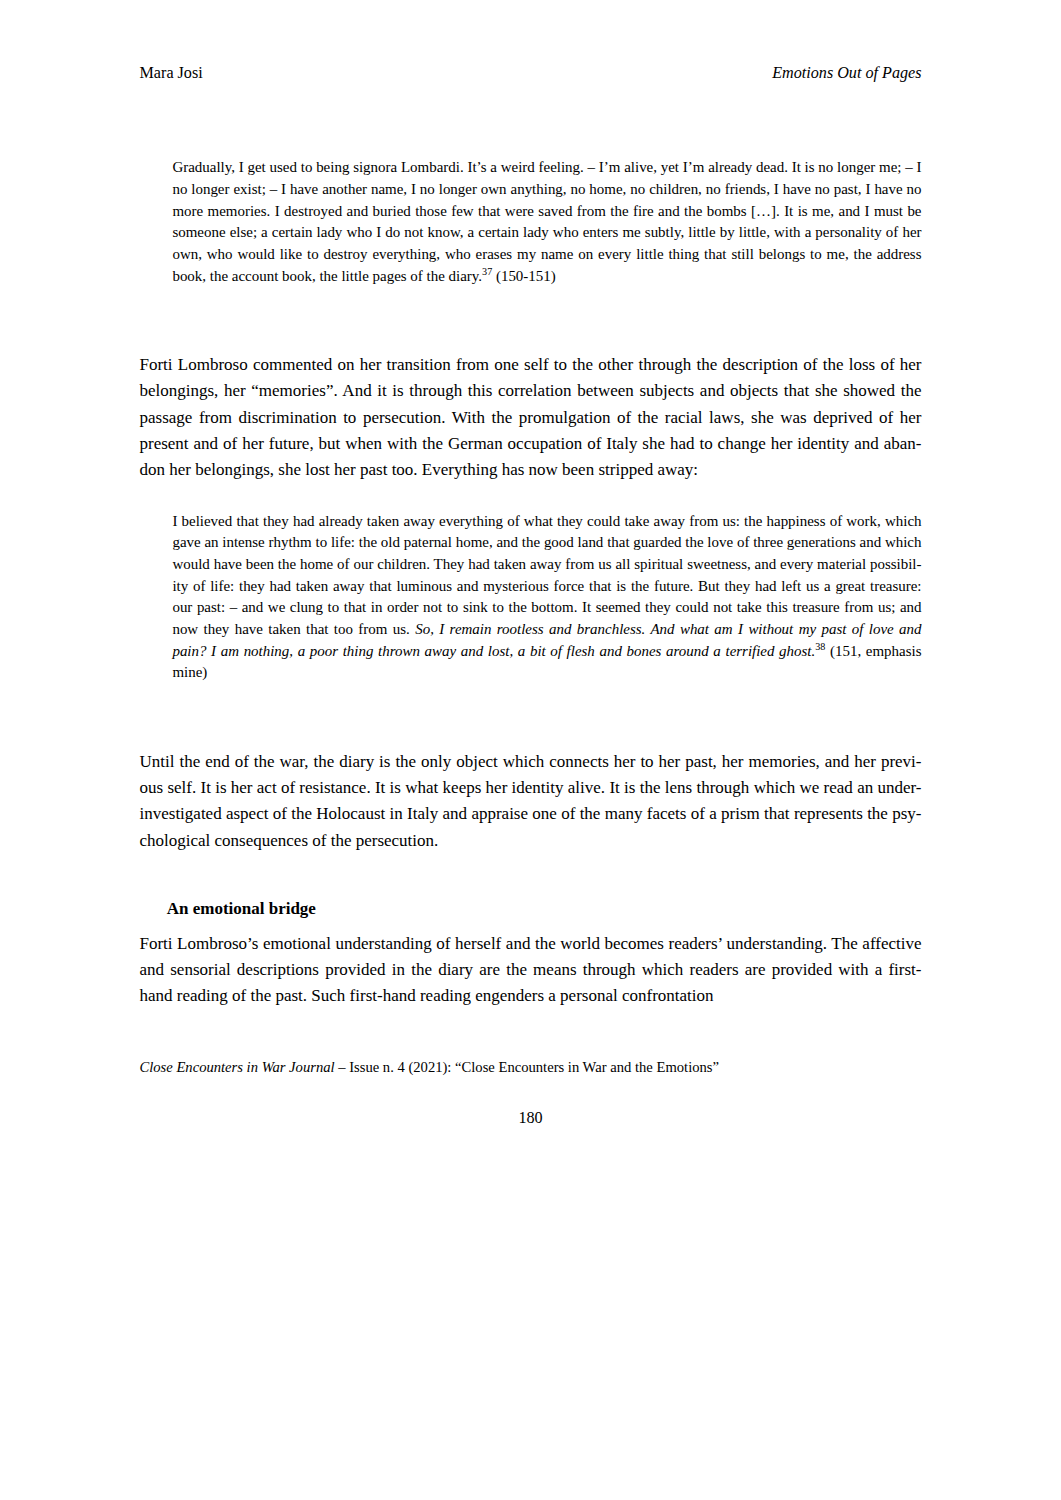Mara Josi Emotions Out of Pages
Gradually, I get used to being signora Lombardi. It’s a weird feeling. – I’m alive, yet I’m already dead. It is no longer me; – I no longer exist; – I have another name, I no longer own anything, no home, no children, no friends, I have no past, I have no more memories. I destroyed and buried those few that were saved from the fire and the bombs […]. It is me, and I must be someone else; a certain lady who I do not know, a certain lady who enters me subtly, little by little, with a personality of her own, who would like to destroy everything, who erases my name on every little thing that still belongs to me, the address book, the account book, the little pages of the diary.37 (150-151)
Forti Lombroso commented on her transition from one self to the other through the description of the loss of her belongings, her “memories”. And it is through this correlation between subjects and objects that she showed the passage from discrimination to persecution. With the promulgation of the racial laws, she was deprived of her present and of her future, but when with the German occupation of Italy she had to change her identity and abandon her belongings, she lost her past too. Everything has now been stripped away:
I believed that they had already taken away everything of what they could take away from us: the happiness of work, which gave an intense rhythm to life: the old paternal home, and the good land that guarded the love of three generations and which would have been the home of our children. They had taken away from us all spiritual sweetness, and every material possibility of life: they had taken away that luminous and mysterious force that is the future. But they had left us a great treasure: our past: – and we clung to that in order not to sink to the bottom. It seemed they could not take this treasure from us; and now they have taken that too from us. So, I remain rootless and branchless. And what am I without my past of love and pain? I am nothing, a poor thing thrown away and lost, a bit of flesh and bones around a terrified ghost.38 (151, emphasis mine)
Until the end of the war, the diary is the only object which connects her to her past, her memories, and her previous self. It is her act of resistance. It is what keeps her identity alive. It is the lens through which we read an under-investigated aspect of the Holocaust in Italy and appraise one of the many facets of a prism that represents the psychological consequences of the persecution.
An emotional bridge
Forti Lombroso’s emotional understanding of herself and the world becomes readers’ understanding. The affective and sensorial descriptions provided in the diary are the means through which readers are provided with a first-hand reading of the past. Such first-hand reading engenders a personal confrontation
Close Encounters in War Journal – Issue n. 4 (2021): “Close Encounters in War and the Emotions”
180